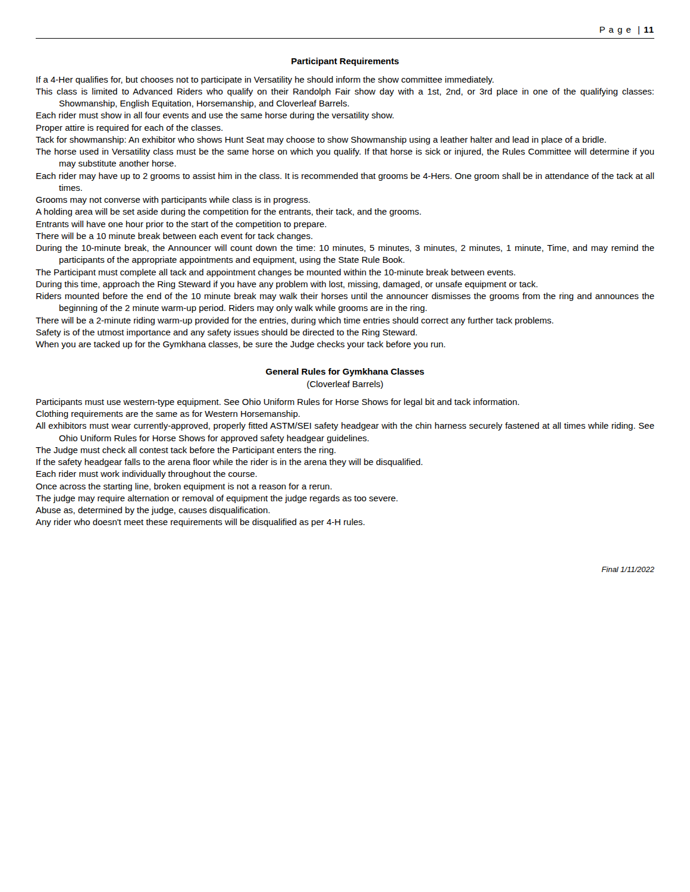P a g e | 11
Participant Requirements
If a 4-Her qualifies for, but chooses not to participate in Versatility he should inform the show committee immediately.
This class is limited to Advanced Riders who qualify on their Randolph Fair show day with a 1st, 2nd, or 3rd place in one of the qualifying classes: Showmanship, English Equitation, Horsemanship, and Cloverleaf Barrels.
Each rider must show in all four events and use the same horse during the versatility show.
Proper attire is required for each of the classes.
Tack for showmanship: An exhibitor who shows Hunt Seat may choose to show Showmanship using a leather halter and lead in place of a bridle.
The horse used in Versatility class must be the same horse on which you qualify. If that horse is sick or injured, the Rules Committee will determine if you may substitute another horse.
Each rider may have up to 2 grooms to assist him in the class. It is recommended that grooms be 4-Hers. One groom shall be in attendance of the tack at all times.
Grooms may not converse with participants while class is in progress.
A holding area will be set aside during the competition for the entrants, their tack, and the grooms.
Entrants will have one hour prior to the start of the competition to prepare.
There will be a 10 minute break between each event for tack changes.
During the 10-minute break, the Announcer will count down the time: 10 minutes, 5 minutes, 3 minutes, 2 minutes, 1 minute, Time, and may remind the participants of the appropriate appointments and equipment, using the State Rule Book.
The Participant must complete all tack and appointment changes be mounted within the 10-minute break between events.
During this time, approach the Ring Steward if you have any problem with lost, missing, damaged, or unsafe equipment or tack.
Riders mounted before the end of the 10 minute break may walk their horses until the announcer dismisses the grooms from the ring and announces the beginning of the 2 minute warm-up period. Riders may only walk while grooms are in the ring.
There will be a 2-minute riding warm-up provided for the entries, during which time entries should correct any further tack problems.
Safety is of the utmost importance and any safety issues should be directed to the Ring Steward.
When you are tacked up for the Gymkhana classes, be sure the Judge checks your tack before you run.
General Rules for Gymkhana Classes
(Cloverleaf Barrels)
Participants must use western-type equipment. See Ohio Uniform Rules for Horse Shows for legal bit and tack information.
Clothing requirements are the same as for Western Horsemanship.
All exhibitors must wear currently-approved, properly fitted ASTM/SEI safety headgear with the chin harness securely fastened at all times while riding. See Ohio Uniform Rules for Horse Shows for approved safety headgear guidelines.
The Judge must check all contest tack before the Participant enters the ring.
If the safety headgear falls to the arena floor while the rider is in the arena they will be disqualified.
Each rider must work individually throughout the course.
Once across the starting line, broken equipment is not a reason for a rerun.
The judge may require alternation or removal of equipment the judge regards as too severe.
Abuse as, determined by the judge, causes disqualification.
Any rider who doesn't meet these requirements will be disqualified as per 4-H rules.
Final 1/11/2022